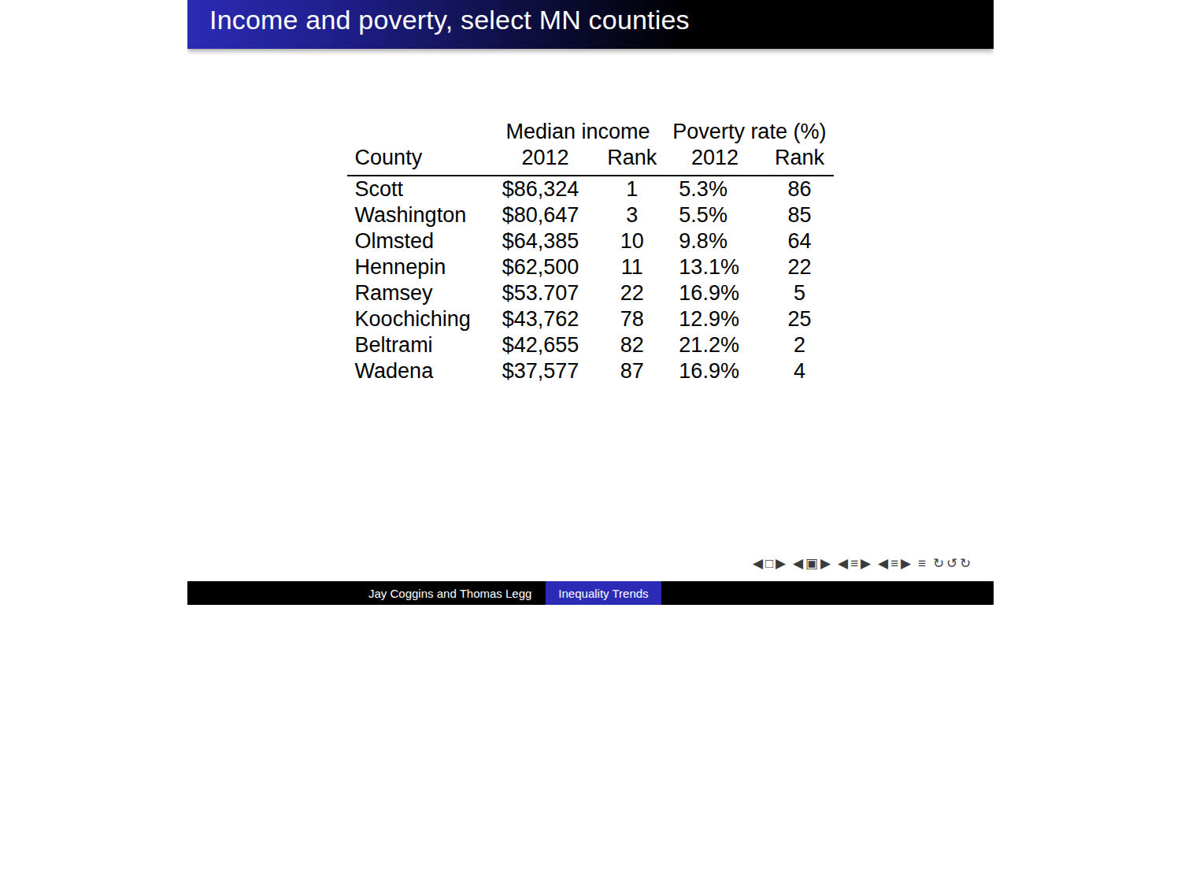Income and poverty, select MN counties
| | Median income | Poverty rate (%) |
| --- | --- | --- |
| County | 2012 | Rank | 2012 | Rank |
| Scott | $86,324 | 1 | 5.3% | 86 |
| Washington | $80,647 | 3 | 5.5% | 85 |
| Olmsted | $64,385 | 10 | 9.8% | 64 |
| Hennepin | $62,500 | 11 | 13.1% | 22 |
| Ramsey | $53.707 | 22 | 16.9% | 5 |
| Koochiching | $43,762 | 78 | 12.9% | 25 |
| Beltrami | $42,655 | 82 | 21.2% | 2 |
| Wadena | $37,577 | 87 | 16.9% | 4 |
◀□▶ ◀▣▶ ◀≡▶ ◀≡▶ ≡ ↻↺↻
Jay Coggins and Thomas Legg
Inequality Trends